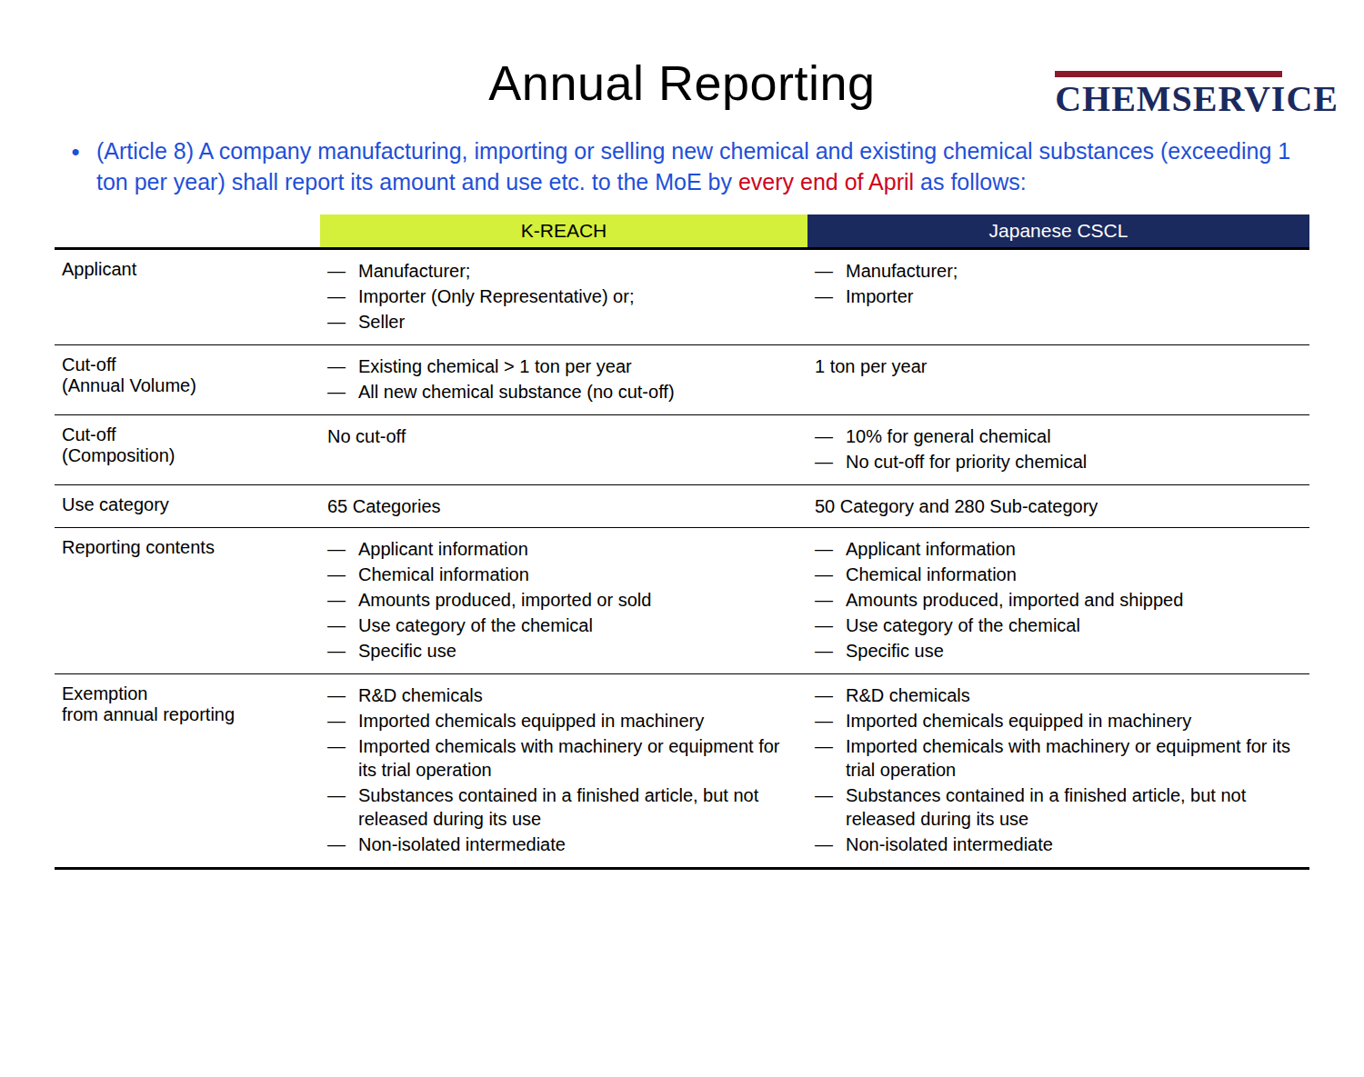CHEMSERVICE
Annual Reporting
•
(Article 8) A company manufacturing, importing or selling new chemical and existing chemical substances (exceeding 1 ton per year) shall report its amount and use etc. to the MoE by every end of April as follows:
| | K-REACH | Japanese CSCL |
| --- | --- | --- |
| Applicant | Manufacturer; Importer (Only Representative) or; Seller | Manufacturer; Importer |
| Cut-off (Annual Volume) | Existing chemical > 1 ton per year All new chemical substance (no cut-off) | 1 ton per year |
| Cut-off (Composition) | No cut-off | 10% for general chemical No cut-off for priority chemical |
| Use category | 65 Categories | 50 Category and 280 Sub-category |
| Reporting contents | Applicant information Chemical information Amounts produced, imported or sold Use category of the chemical Specific use | Applicant information Chemical information Amounts produced, imported and shipped Use category of the chemical Specific use |
| Exemption from annual reporting | R&D chemicals Imported chemicals equipped in machinery Imported chemicals with machinery or equipment for its trial operation Substances contained in a finished article, but not released during its use Non-isolated intermediate | R&D chemicals Imported chemicals equipped in machinery Imported chemicals with machinery or equipment for its trial operation Substances contained in a finished article, but not released during its use Non-isolated intermediate |